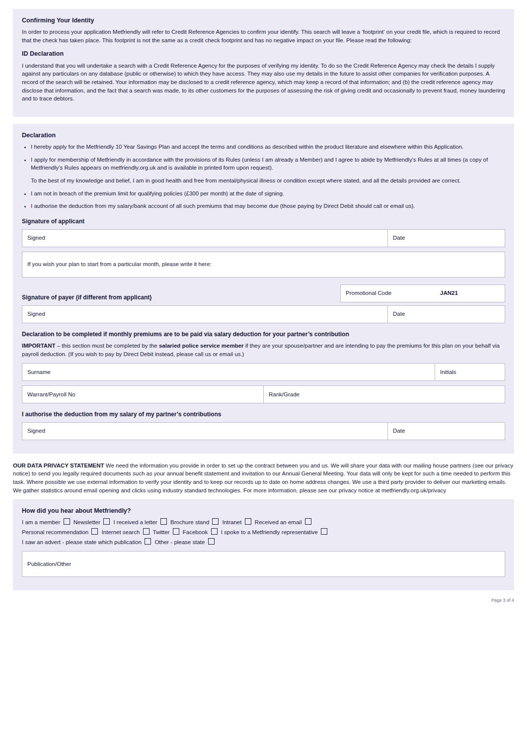Confirming Your Identity
In order to process your application Metfriendly will refer to Credit Reference Agencies to confirm your identify. This search will leave a ‘footprint’ on your credit file, which is required to record that the check has taken place. This footprint is not the same as a credit check footprint and has no negative impact on your file. Please read the following:
ID Declaration
I understand that you will undertake a search with a Credit Reference Agency for the purposes of verifying my identity. To do so the Credit Reference Agency may check the details I supply against any particulars on any database (public or otherwise) to which they have access. They may also use my details in the future to assist other companies for verification purposes. A record of the search will be retained. Your information may be disclosed to a credit reference agency, which may keep a record of that information; and (b) the credit reference agency may disclose that information, and the fact that a search was made, to its other customers for the purposes of assessing the risk of giving credit and occasionally to prevent fraud, money laundering and to trace debtors.
Declaration
I hereby apply for the Metfriendly 10 Year Savings Plan and accept the terms and conditions as described within the product literature and elsewhere within this Application.
I apply for membership of Metfriendly in accordance with the provisions of its Rules (unless I am already a Member) and I agree to abide by Metfriendly’s Rules at all times (a copy of Metfriendly’s Rules appears on metfriendly.org.uk and is available in printed form upon request).
To the best of my knowledge and belief, I am in good health and free from mental/physical illness or condition except where stated, and all the details provided are correct.
I am not in breach of the premium limit for qualifying policies (£300 per month) at the date of signing.
I authorise the deduction from my salary/bank account of all such premiums that may become due (those paying by Direct Debit should call or email us).
Signature of applicant
Signed
Date
If you wish your plan to start from a particular month, please write it here:
Signature of payer (if different from applicant)
Promotional Code
JAN21
Signed
Date
Declaration to be completed if monthly premiums are to be paid via salary deduction for your partner’s contribution
IMPORTANT – this section must be completed by the salaried police service member if they are your spouse/partner and are intending to pay the premiums for this plan on your behalf via payroll deduction. (If you wish to pay by Direct Debit instead, please call us or email us.)
Surname
Initials
Warrant/Payroll No
Rank/Grade
I authorise the deduction from my salary of my partner’s contributions
Signed
Date
OUR DATA PRIVACY STATEMENT We need the information you provide in order to set up the contract between you and us. We will share your data with our mailing house partners (see our privacy notice) to send you legally required documents such as your annual benefit statement and invitation to our Annual General Meeting. Your data will only be kept for such a time needed to perform this task. Where possible we use external information to verify your identity and to keep our records up to date on home address changes. We use a third party provider to deliver our marketing emails. We gather statistics around email opening and clicks using industry standard technologies. For more information, please see our privacy notice at metfriendly.org.uk/privacy
How did you hear about Metfriendly?
I am a member Newsletter I received a letter Brochure stand Intranet Received an email
Personal recommendation Internet search Twitter Facebook I spoke to a Metfriendly representative
I saw an advert - please state which publication Other - please state
Publication/Other
Page 3 of 4